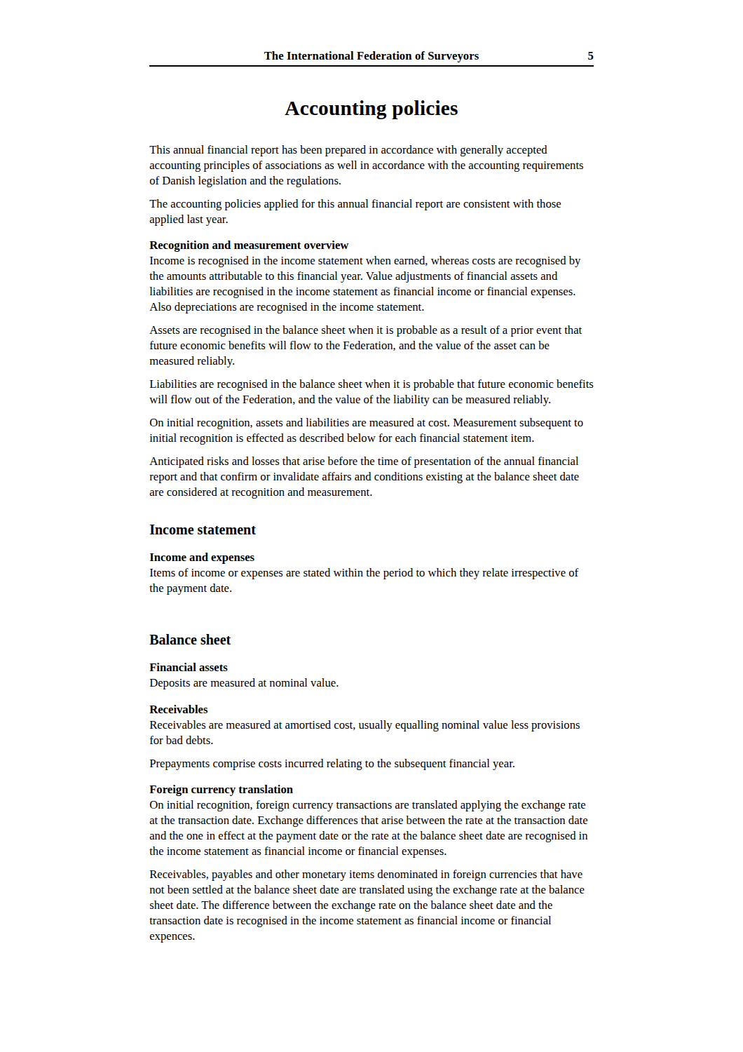The International Federation of Surveyors
5
Accounting policies
This annual financial report has been prepared in accordance with generally accepted accounting principles of associations as well in accordance with the accounting requirements of Danish legislation and the regulations.
The accounting policies applied for this annual financial report are consistent with those applied last year.
Recognition and measurement overview
Income is recognised in the income statement when earned, whereas costs are recognised by the amounts attributable to this financial year. Value adjustments of financial assets and liabilities are recognised in the income statement as financial income or financial expenses. Also depreciations are recognised in the income statement.
Assets are recognised in the balance sheet when it is probable as a result of a prior event that future economic benefits will flow to the Federation, and the value of the asset can be measured reliably.
Liabilities are recognised in the balance sheet when it is probable that future economic benefits will flow out of the Federation, and the value of the liability can be measured reliably.
On initial recognition, assets and liabilities are measured at cost. Measurement subsequent to initial recognition is effected as described below for each financial statement item.
Anticipated risks and losses that arise before the time of presentation of the annual financial report and that confirm or invalidate affairs and conditions existing at the balance sheet date are considered at recognition and measurement.
Income statement
Income and expenses
Items of income or expenses are stated within the period to which they relate irrespective of the payment date.
Balance sheet
Financial assets
Deposits are measured at nominal value.
Receivables
Receivables are measured at amortised cost, usually equalling nominal value less provisions for bad debts.
Prepayments comprise costs incurred relating to the subsequent financial year.
Foreign currency translation
On initial recognition, foreign currency transactions are translated applying the exchange rate at the transaction date. Exchange differences that arise between the rate at the transaction date and the one in effect at the payment date or the rate at the balance sheet date are recognised in the income statement as financial income or financial expenses.
Receivables, payables and other monetary items denominated in foreign currencies that have not been settled at the balance sheet date are translated using the exchange rate at the balance sheet date. The difference between the exchange rate on the balance sheet date and the transaction date is recognised in the income statement as financial income or financial expences.